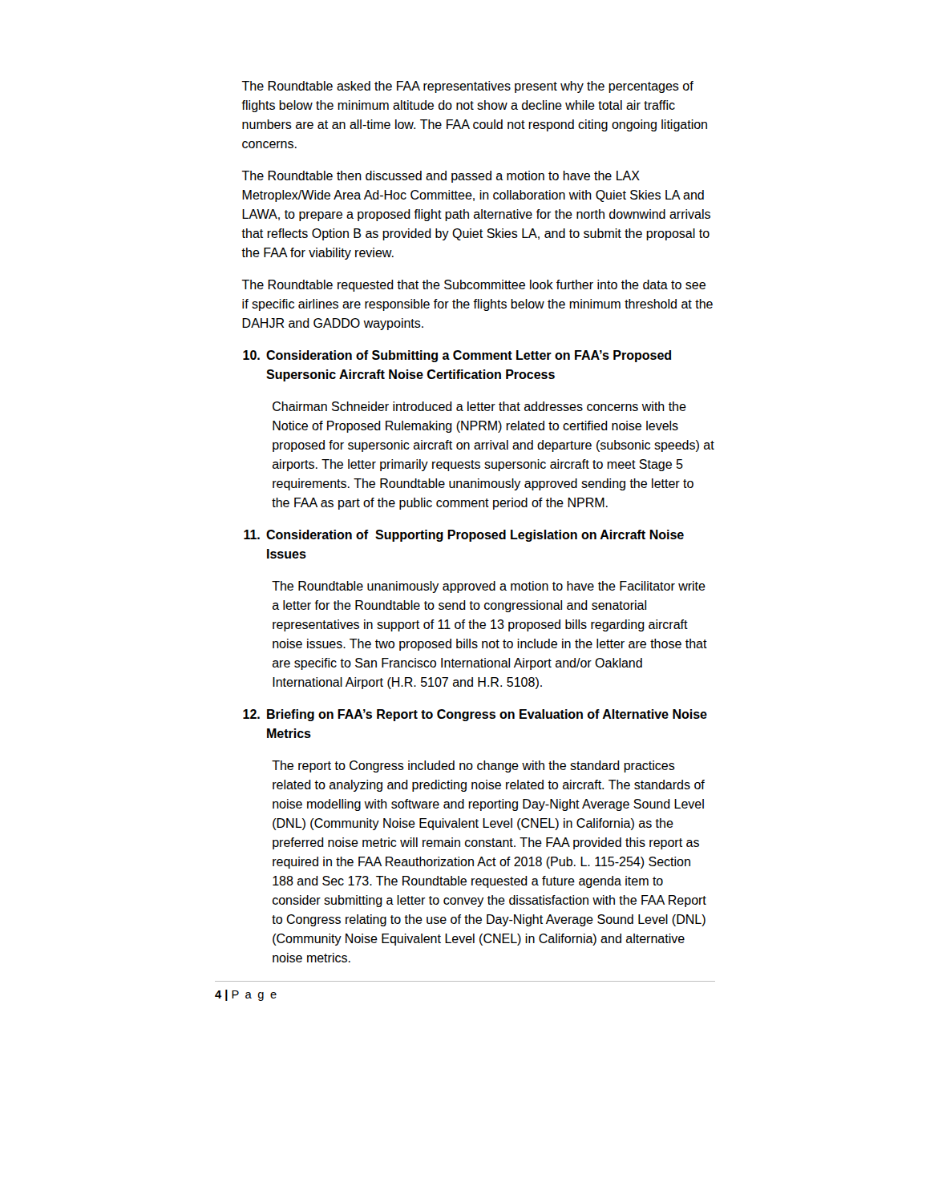The Roundtable asked the FAA representatives present why the percentages of flights below the minimum altitude do not show a decline while total air traffic numbers are at an all-time low. The FAA could not respond citing ongoing litigation concerns.
The Roundtable then discussed and passed a motion to have the LAX Metroplex/Wide Area Ad-Hoc Committee, in collaboration with Quiet Skies LA and LAWA, to prepare a proposed flight path alternative for the north downwind arrivals that reflects Option B as provided by Quiet Skies LA, and to submit the proposal to the FAA for viability review.
The Roundtable requested that the Subcommittee look further into the data to see if specific airlines are responsible for the flights below the minimum threshold at the DAHJR and GADDO waypoints.
10.
Consideration of Submitting a Comment Letter on FAA’s Proposed Supersonic Aircraft Noise Certification Process
Chairman Schneider introduced a letter that addresses concerns with the Notice of Proposed Rulemaking (NPRM) related to certified noise levels proposed for supersonic aircraft on arrival and departure (subsonic speeds) at airports. The letter primarily requests supersonic aircraft to meet Stage 5 requirements. The Roundtable unanimously approved sending the letter to the FAA as part of the public comment period of the NPRM.
11.
Consideration of Supporting Proposed Legislation on Aircraft Noise Issues
The Roundtable unanimously approved a motion to have the Facilitator write a letter for the Roundtable to send to congressional and senatorial representatives in support of 11 of the 13 proposed bills regarding aircraft noise issues. The two proposed bills not to include in the letter are those that are specific to San Francisco International Airport and/or Oakland International Airport (H.R. 5107 and H.R. 5108).
12.
Briefing on FAA’s Report to Congress on Evaluation of Alternative Noise Metrics
The report to Congress included no change with the standard practices related to analyzing and predicting noise related to aircraft. The standards of noise modelling with software and reporting Day-Night Average Sound Level (DNL) (Community Noise Equivalent Level (CNEL) in California) as the preferred noise metric will remain constant. The FAA provided this report as required in the FAA Reauthorization Act of 2018 (Pub. L. 115-254) Section 188 and Sec 173. The Roundtable requested a future agenda item to consider submitting a letter to convey the dissatisfaction with the FAA Report to Congress relating to the use of the Day-Night Average Sound Level (DNL) (Community Noise Equivalent Level (CNEL) in California) and alternative noise metrics.
4 | P a g e